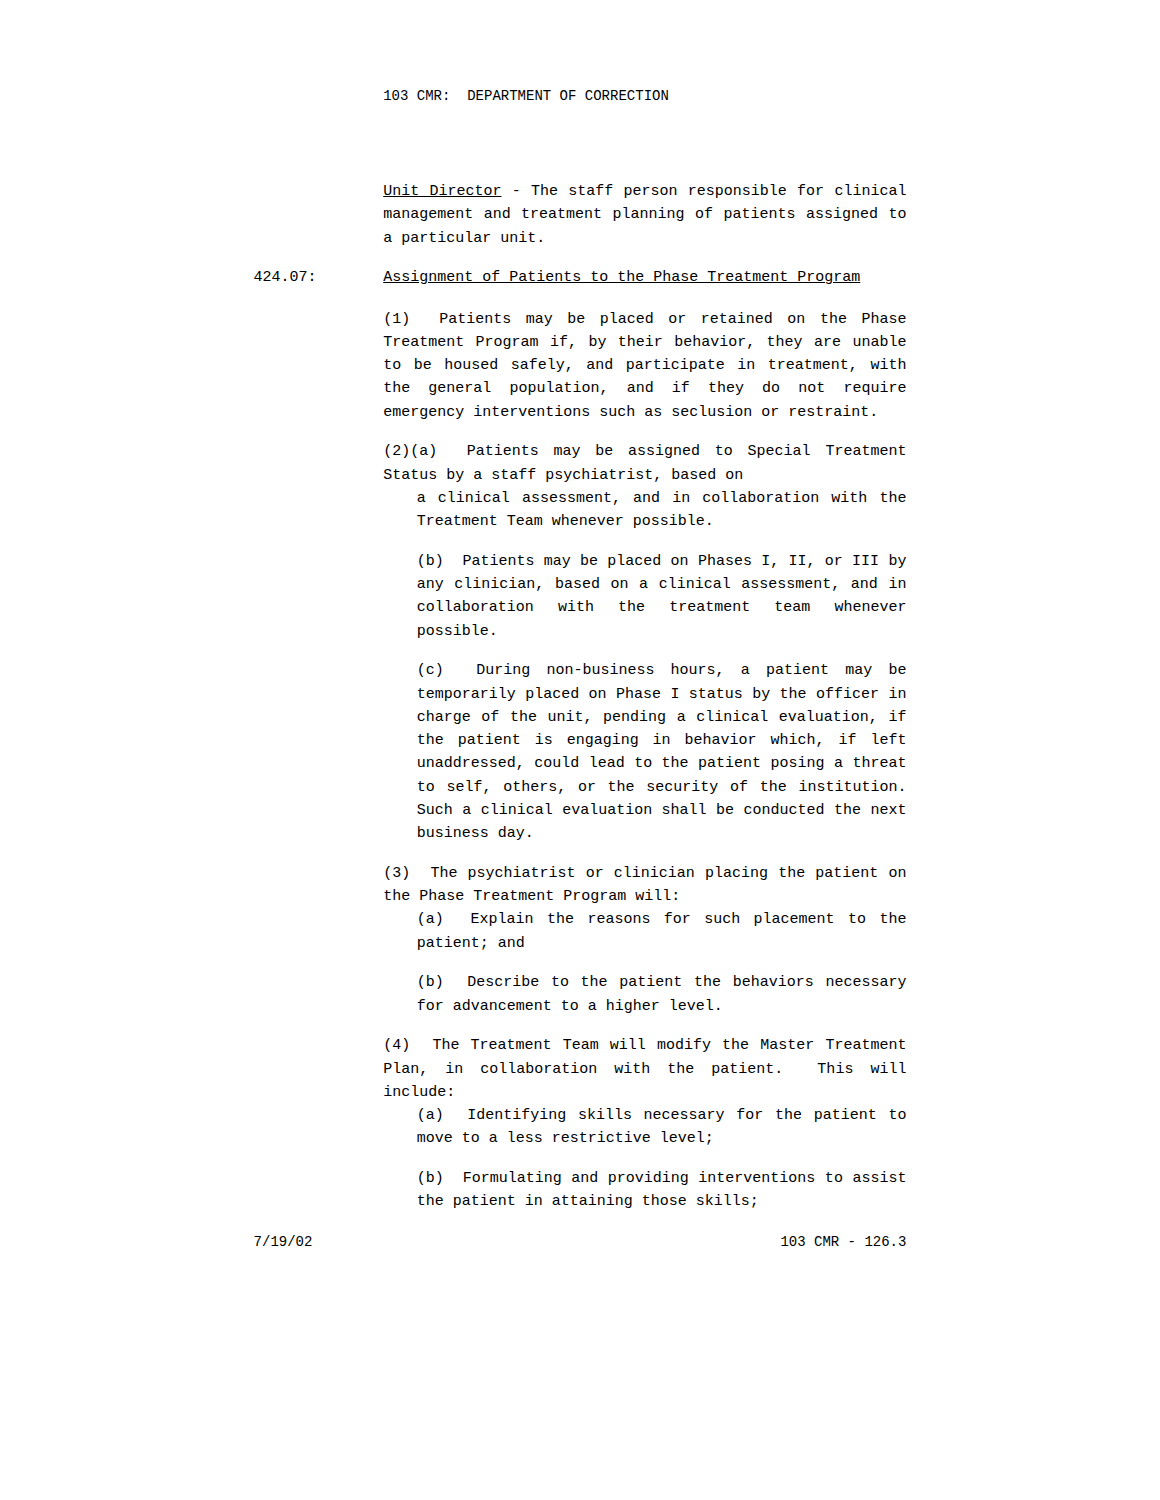103 CMR: DEPARTMENT OF CORRECTION
Unit Director - The staff person responsible for clinical management and treatment planning of patients assigned to a particular unit.
424.07: Assignment of Patients to the Phase Treatment Program
(1) Patients may be placed or retained on the Phase Treatment Program if, by their behavior, they are unable to be housed safely, and participate in treatment, with the general population, and if they do not require emergency interventions such as seclusion or restraint.
(2)(a) Patients may be assigned to Special Treatment Status by a staff psychiatrist, based on
a clinical assessment, and in collaboration with the Treatment Team whenever possible.
(b) Patients may be placed on Phases I, II, or III by any clinician, based on a clinical assessment, and in collaboration with the treatment team whenever possible.
(c) During non-business hours, a patient may be temporarily placed on Phase I status by the officer in charge of the unit, pending a clinical evaluation, if the patient is engaging in behavior which, if left unaddressed, could lead to the patient posing a threat to self, others, or the security of the institution. Such a clinical evaluation shall be conducted the next business day.
(3) The psychiatrist or clinician placing the patient on the Phase Treatment Program will:
(a) Explain the reasons for such placement to the patient; and
(b) Describe to the patient the behaviors necessary for advancement to a higher level.
(4) The Treatment Team will modify the Master Treatment Plan, in collaboration with the patient. This will include:
(a) Identifying skills necessary for the patient to move to a less restrictive level;
(b) Formulating and providing interventions to assist the patient in attaining those skills;
7/19/02 103 CMR - 126.3